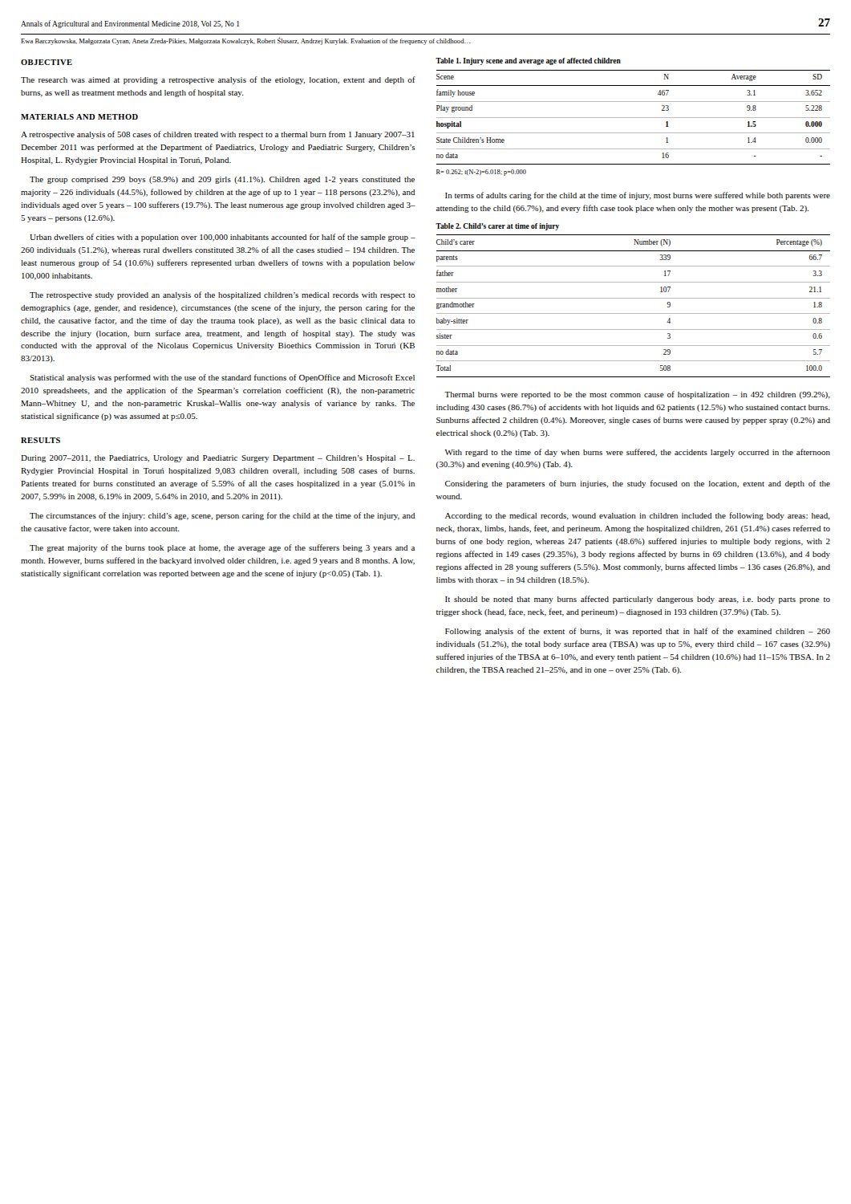Annals of Agricultural and Environmental Medicine 2018, Vol 25, No 1 27
Ewa Barczykowska, Małgorzata Cyran, Aneta Zreda-Pikies, Małgorzata Kowalczyk, Robert Ślusarz, Andrzej Kurylak. Evaluation of the frequency of childhood…
Objective
The research was aimed at providing a retrospective analysis of the etiology, location, extent and depth of burns, as well as treatment methods and length of hospital stay.
Materials and method
A retrospective analysis of 508 cases of children treated with respect to a thermal burn from 1 January 2007–31 December 2011 was performed at the Department of Paediatrics, Urology and Paediatric Surgery, Children’s Hospital, L. Rydygier Provincial Hospital in Toruń, Poland.
The group comprised 299 boys (58.9%) and 209 girls (41.1%). Children aged 1-2 years constituted the majority – 226 individuals (44.5%), followed by children at the age of up to 1 year – 118 persons (23.2%), and individuals aged over 5 years – 100 sufferers (19.7%). The least numerous age group involved children aged 3–5 years – persons (12.6%).
Urban dwellers of cities with a population over 100,000 inhabitants accounted for half of the sample group – 260 individuals (51.2%), whereas rural dwellers constituted 38.2% of all the cases studied – 194 children. The least numerous group of 54 (10.6%) sufferers represented urban dwellers of towns with a population below 100,000 inhabitants.
The retrospective study provided an analysis of the hospitalized children’s medical records with respect to demographics (age, gender, and residence), circumstances (the scene of the injury, the person caring for the child, the causative factor, and the time of day the trauma took place), as well as the basic clinical data to describe the injury (location, burn surface area, treatment, and length of hospital stay). The study was conducted with the approval of the Nicolaus Copernicus University Bioethics Commission in Toruń (KB 83/2013).
Statistical analysis was performed with the use of the standard functions of OpenOffice and Microsoft Excel 2010 spreadsheets, and the application of the Spearman’s correlation coefficient (R), the non-parametric Mann–Whitney U, and the non-parametric Kruskal–Wallis one-way analysis of variance by ranks. The statistical significance (p) was assumed at p≤0.05.
Results
During 2007–2011, the Paediatrics, Urology and Paediatric Surgery Department – Children’s Hospital – L. Rydygier Provincial Hospital in Toruń hospitalized 9,083 children overall, including 508 cases of burns. Patients treated for burns constituted an average of 5.59% of all the cases hospitalized in a year (5.01% in 2007, 5.99% in 2008, 6.19% in 2009, 5.64% in 2010, and 5.20% in 2011).
The circumstances of the injury: child’s age, scene, person caring for the child at the time of the injury, and the causative factor, were taken into account.
The great majority of the burns took place at home, the average age of the sufferers being 3 years and a month. However, burns suffered in the backyard involved older children, i.e. aged 9 years and 8 months. A low, statistically significant correlation was reported between age and the scene of injury (p<0.05) (Tab. 1).
Table 1. Injury scene and average age of affected children
| Scene | N | Average | SD |
| --- | --- | --- | --- |
| family house | 467 | 3.1 | 3.652 |
| Play ground | 23 | 9.8 | 5.228 |
| hospital | 1 | 1.5 | 0.000 |
| State Children’s Home | 1 | 1.4 | 0.000 |
| no data | 16 | - | - |
R= 0.262; t(N-2)=6.018; p=0.000
In terms of adults caring for the child at the time of injury, most burns were suffered while both parents were attending to the child (66.7%), and every fifth case took place when only the mother was present (Tab. 2).
Table 2. Child’s carer at time of injury
| Child’s carer | Number (N) | Percentage (%) |
| --- | --- | --- |
| parents | 339 | 66.7 |
| father | 17 | 3.3 |
| mother | 107 | 21.1 |
| grandmother | 9 | 1.8 |
| baby-sitter | 4 | 0.8 |
| sister | 3 | 0.6 |
| no data | 29 | 5.7 |
| Total | 508 | 100.0 |
Thermal burns were reported to be the most common cause of hospitalization – in 492 children (99.2%), including 430 cases (86.7%) of accidents with hot liquids and 62 patients (12.5%) who sustained contact burns. Sunburns affected 2 children (0.4%). Moreover, single cases of burns were caused by pepper spray (0.2%) and electrical shock (0.2%) (Tab. 3).
With regard to the time of day when burns were suffered, the accidents largely occurred in the afternoon (30.3%) and evening (40.9%) (Tab. 4).
Considering the parameters of burn injuries, the study focused on the location, extent and depth of the wound.
According to the medical records, wound evaluation in children included the following body areas: head, neck, thorax, limbs, hands, feet, and perineum. Among the hospitalized children, 261 (51.4%) cases referred to burns of one body region, whereas 247 patients (48.6%) suffered injuries to multiple body regions, with 2 regions affected in 149 cases (29.35%), 3 body regions affected by burns in 69 children (13.6%), and 4 body regions affected in 28 young sufferers (5.5%). Most commonly, burns affected limbs – 136 cases (26.8%), and limbs with thorax – in 94 children (18.5%).
It should be noted that many burns affected particularly dangerous body areas, i.e. body parts prone to trigger shock (head, face, neck, feet, and perineum) – diagnosed in 193 children (37.9%) (Tab. 5).
Following analysis of the extent of burns, it was reported that in half of the examined children – 260 individuals (51.2%), the total body surface area (TBSA) was up to 5%, every third child – 167 cases (32.9%) suffered injuries of the TBSA at 6–10%, and every tenth patient – 54 children (10.6%) had 11–15% TBSA. In 2 children, the TBSA reached 21–25%, and in one – over 25% (Tab. 6).